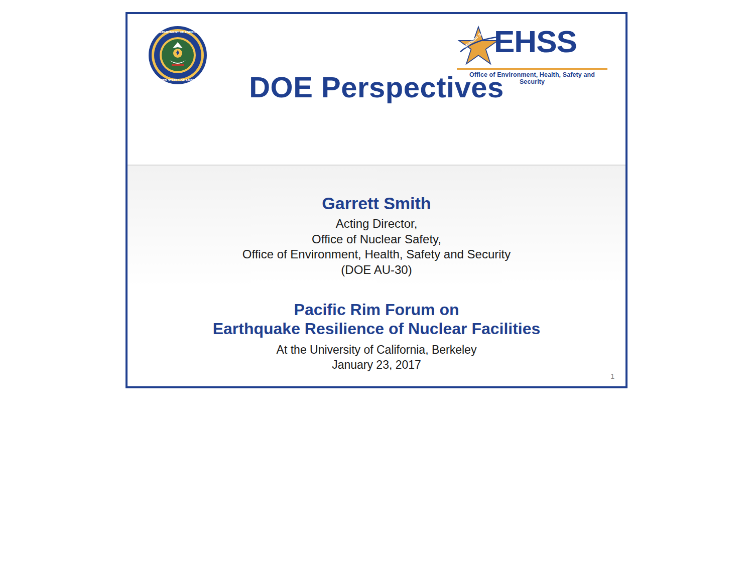DEPARTMENT OF ENERGY UNITED STATES OF AMERICA
Mission Success EHSS
Office of Environment, Health, Safety and Security
DOE Perspectives
Garrett Smith
Acting Director,
Office of Nuclear Safety,
Office of Environment, Health, Safety and Security
(DOE AU-30)
Pacific Rim Forum on
Earthquake Resilience of Nuclear Facilities
At the University of California, Berkeley
January 23, 2017
1